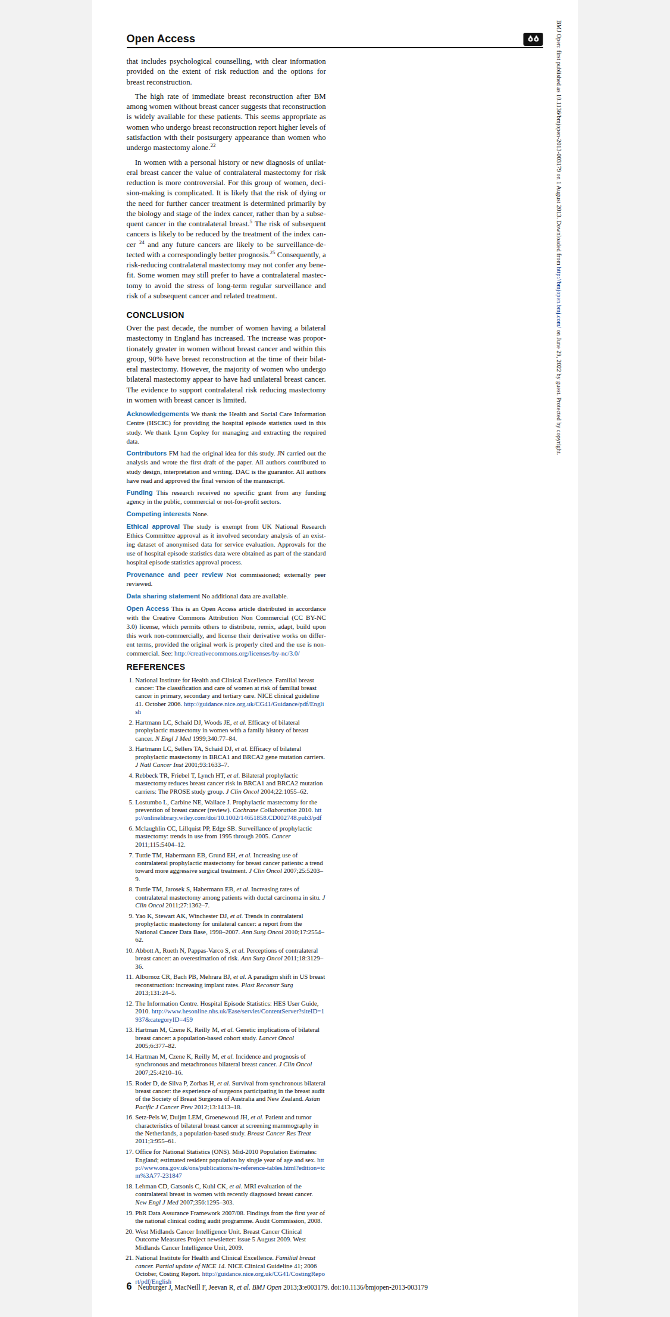BMJ Open: first published as 10.1136/bmjopen-2013-003179 on 1 August 2013. Downloaded from http://bmjopen.bmj.com/ on June 29, 2022 by guest. Protected by copyright.
Open Access
that includes psychological counselling, with clear information provided on the extent of risk reduction and the options for breast reconstruction.
The high rate of immediate breast reconstruction after BM among women without breast cancer suggests that reconstruction is widely available for these patients. This seems appropriate as women who undergo breast reconstruction report higher levels of satisfaction with their postsurgery appearance than women who undergo mastectomy alone.22
In women with a personal history or new diagnosis of unilateral breast cancer the value of contralateral mastectomy for risk reduction is more controversial. For this group of women, decision-making is complicated. It is likely that the risk of dying or the need for further cancer treatment is determined primarily by the biology and stage of the index cancer, rather than by a subsequent cancer in the contralateral breast.5 The risk of subsequent cancers is likely to be reduced by the treatment of the index cancer 24 and any future cancers are likely to be surveillance-detected with a correspondingly better prognosis.25 Consequently, a risk-reducing contralateral mastectomy may not confer any benefit. Some women may still prefer to have a contralateral mastectomy to avoid the stress of long-term regular surveillance and risk of a subsequent cancer and related treatment.
CONCLUSION
Over the past decade, the number of women having a bilateral mastectomy in England has increased. The increase was proportionately greater in women without breast cancer and within this group, 90% have breast reconstruction at the time of their bilateral mastectomy. However, the majority of women who undergo bilateral mastectomy appear to have had unilateral breast cancer. The evidence to support contralateral risk reducing mastectomy in women with breast cancer is limited.
Acknowledgements We thank the Health and Social Care Information Centre (HSCIC) for providing the hospital episode statistics used in this study. We thank Lynn Copley for managing and extracting the required data.
Contributors FM had the original idea for this study. JN carried out the analysis and wrote the first draft of the paper. All authors contributed to study design, interpretation and writing. DAC is the guarantor. All authors have read and approved the final version of the manuscript.
Funding This research received no specific grant from any funding agency in the public, commercial or not-for-profit sectors.
Competing interests None.
Ethical approval The study is exempt from UK National Research Ethics Committee approval as it involved secondary analysis of an existing dataset of anonymised data for service evaluation. Approvals for the use of hospital episode statistics data were obtained as part of the standard hospital episode statistics approval process.
Provenance and peer review Not commissioned; externally peer reviewed.
Data sharing statement No additional data are available.
Open Access This is an Open Access article distributed in accordance with the Creative Commons Attribution Non Commercial (CC BY-NC 3.0) license, which permits others to distribute, remix, adapt, build upon this work non-commercially, and license their derivative works on different terms, provided the original work is properly cited and the use is non-commercial. See: http://creativecommons.org/licenses/by-nc/3.0/
REFERENCES
National Institute for Health and Clinical Excellence. Familial breast cancer: The classification and care of women at risk of familial breast cancer in primary, secondary and tertiary care. NICE clinical guideline 41. October 2006. http://guidance.nice.org.uk/CG41/Guidance/pdf/English
Hartmann LC, Schaid DJ, Woods JE, et al. Efficacy of bilateral prophylactic mastectomy in women with a family history of breast cancer. N Engl J Med 1999;340:77–84.
Hartmann LC, Sellers TA, Schaid DJ, et al. Efficacy of bilateral prophylactic mastectomy in BRCA1 and BRCA2 gene mutation carriers. J Natl Cancer Inst 2001;93:1633–7.
Rebbeck TR, Friebel T, Lynch HT, et al. Bilateral prophylactic mastectomy reduces breast cancer risk in BRCA1 and BRCA2 mutation carriers: The PROSE study group. J Clin Oncol 2004;22:1055–62.
Lostumbo L, Carbine NE, Wallace J. Prophylactic mastectomy for the prevention of breast cancer (review). Cochrane Collaboration 2010. http://onlinelibrary.wiley.com/doi/10.1002/14651858.CD002748.pub3/pdf
Mclaughlin CC, Lillquist PP, Edge SB. Surveillance of prophylactic mastectomy: trends in use from 1995 through 2005. Cancer 2011;115:5404–12.
Tuttle TM, Habermann EB, Grund EH, et al. Increasing use of contralateral prophylactic mastectomy for breast cancer patients: a trend toward more aggressive surgical treatment. J Clin Oncol 2007;25:5203–9.
Tuttle TM, Jarosek S, Habermann EB, et al. Increasing rates of contralateral mastectomy among patients with ductal carcinoma in situ. J Clin Oncol 2011;27:1362–7.
Yao K, Stewart AK, Winchester DJ, et al. Trends in contralateral prophylactic mastectomy for unilateral cancer: a report from the National Cancer Data Base, 1998–2007. Ann Surg Oncol 2010;17:2554–62.
Abbott A, Rueth N, Pappas-Varco S, et al. Perceptions of contralateral breast cancer: an overestimation of risk. Ann Surg Oncol 2011;18:3129–36.
Albornoz CR, Bach PB, Mehrara BJ, et al. A paradigm shift in US breast reconstruction: increasing implant rates. Plast Reconstr Surg 2013;131:24–5.
The Information Centre. Hospital Episode Statistics: HES User Guide, 2010. http://www.hesonline.nhs.uk/Ease/servlet/ContentServer?siteID=1937&categoryID=459
Hartman M, Czene K, Reilly M, et al. Genetic implications of bilateral breast cancer: a population-based cohort study. Lancet Oncol 2005;6:377–82.
Hartman M, Czene K, Reilly M, et al. Incidence and prognosis of synchronous and metachronous bilateral breast cancer. J Clin Oncol 2007;25:4210–16.
Roder D, de Silva P, Zorbas H, et al. Survival from synchronous bilateral breast cancer: the experience of surgeons participating in the breast audit of the Society of Breast Surgeons of Australia and New Zealand. Asian Pacific J Cancer Prev 2012;13:1413–18.
Setz-Pels W, Duijm LEM, Groenewoud JH, et al. Patient and tumor characteristics of bilateral breast cancer at screening mammography in the Netherlands, a population-based study. Breast Cancer Res Treat 2011;3:955–61.
Office for National Statistics (ONS). Mid-2010 Population Estimates: England; estimated resident population by single year of age and sex. http://www.ons.gov.uk/ons/publications/re-reference-tables.html?edition=tcm%3A77-231847
Lehman CD, Gatsonis C, Kuhl CK, et al. MRI evaluation of the contralateral breast in women with recently diagnosed breast cancer. New Engl J Med 2007;356:1295–303.
PbR Data Assurance Framework 2007/08. Findings from the first year of the national clinical coding audit programme. Audit Commission, 2008.
West Midlands Cancer Intelligence Unit. Breast Cancer Clinical Outcome Measures Project newsletter: issue 5 August 2009. West Midlands Cancer Intelligence Unit, 2009.
National Institute for Health and Clinical Excellence. Familial breast cancer. Partial update of NICE 14. NICE Clinical Guideline 41; 2006 October, Costing Report. http://guidance.nice.org.uk/CG41/CostingReport/pdf/English
6
Neuburger J, MacNeill F, Jeevan R, et al. BMJ Open 2013;3:e003179. doi:10.1136/bmjopen-2013-003179